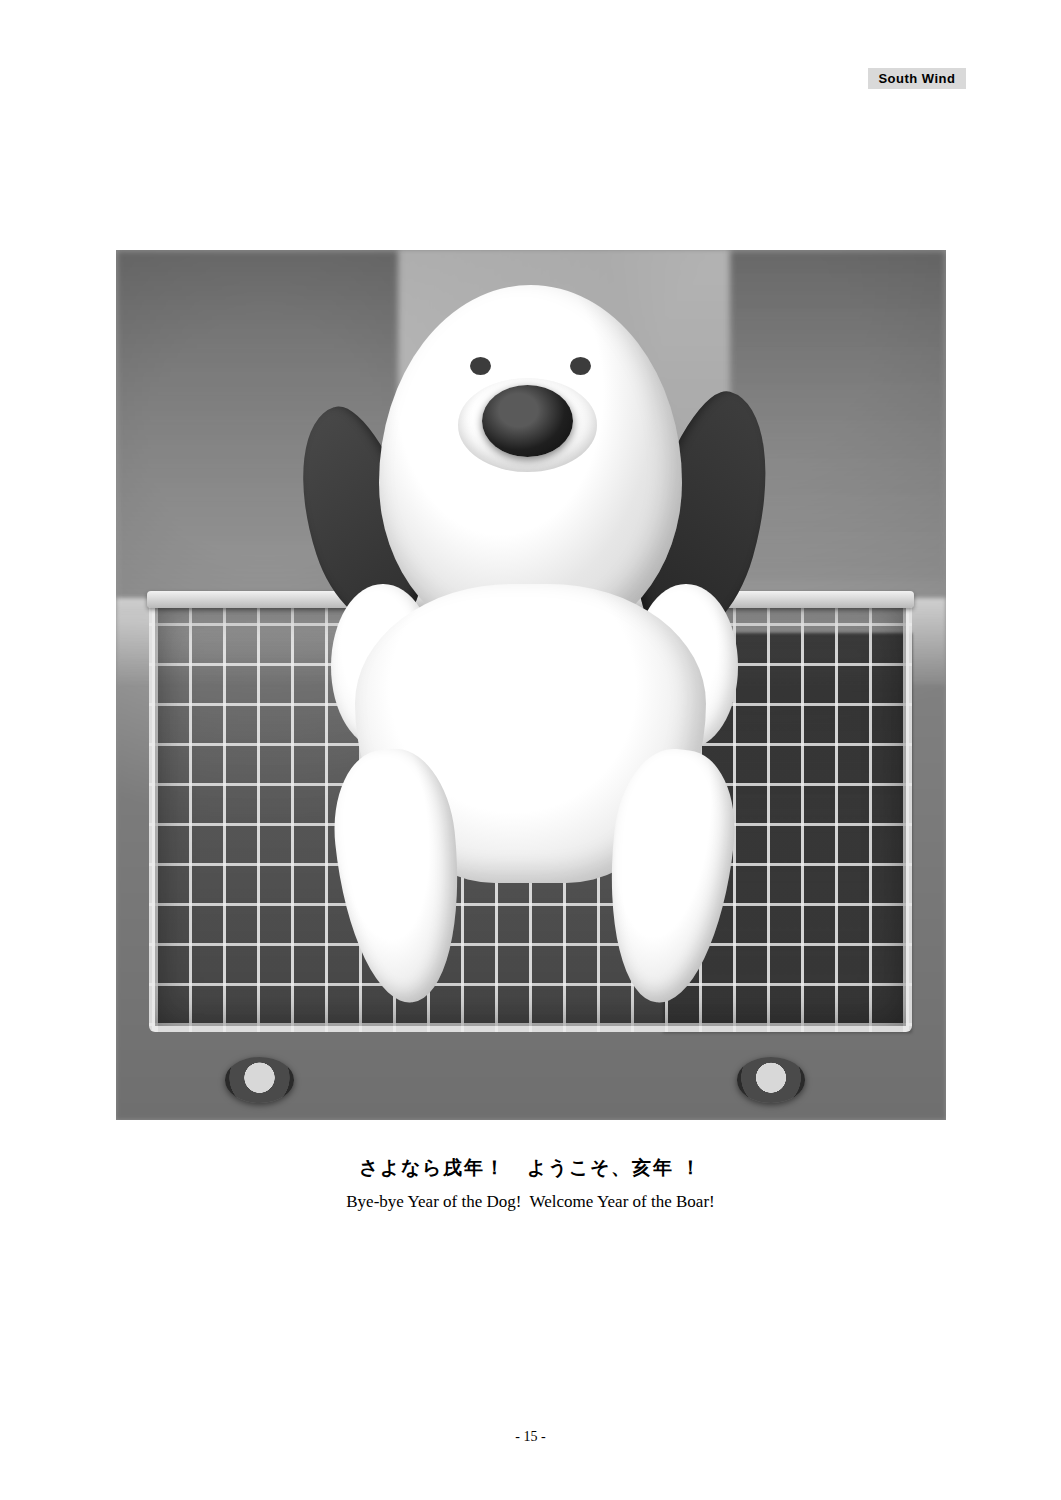South Wind
さよなら戌年！　ようこそ、亥年 ！
Bye-bye Year of the Dog! Welcome Year of the Boar!
- 15 -